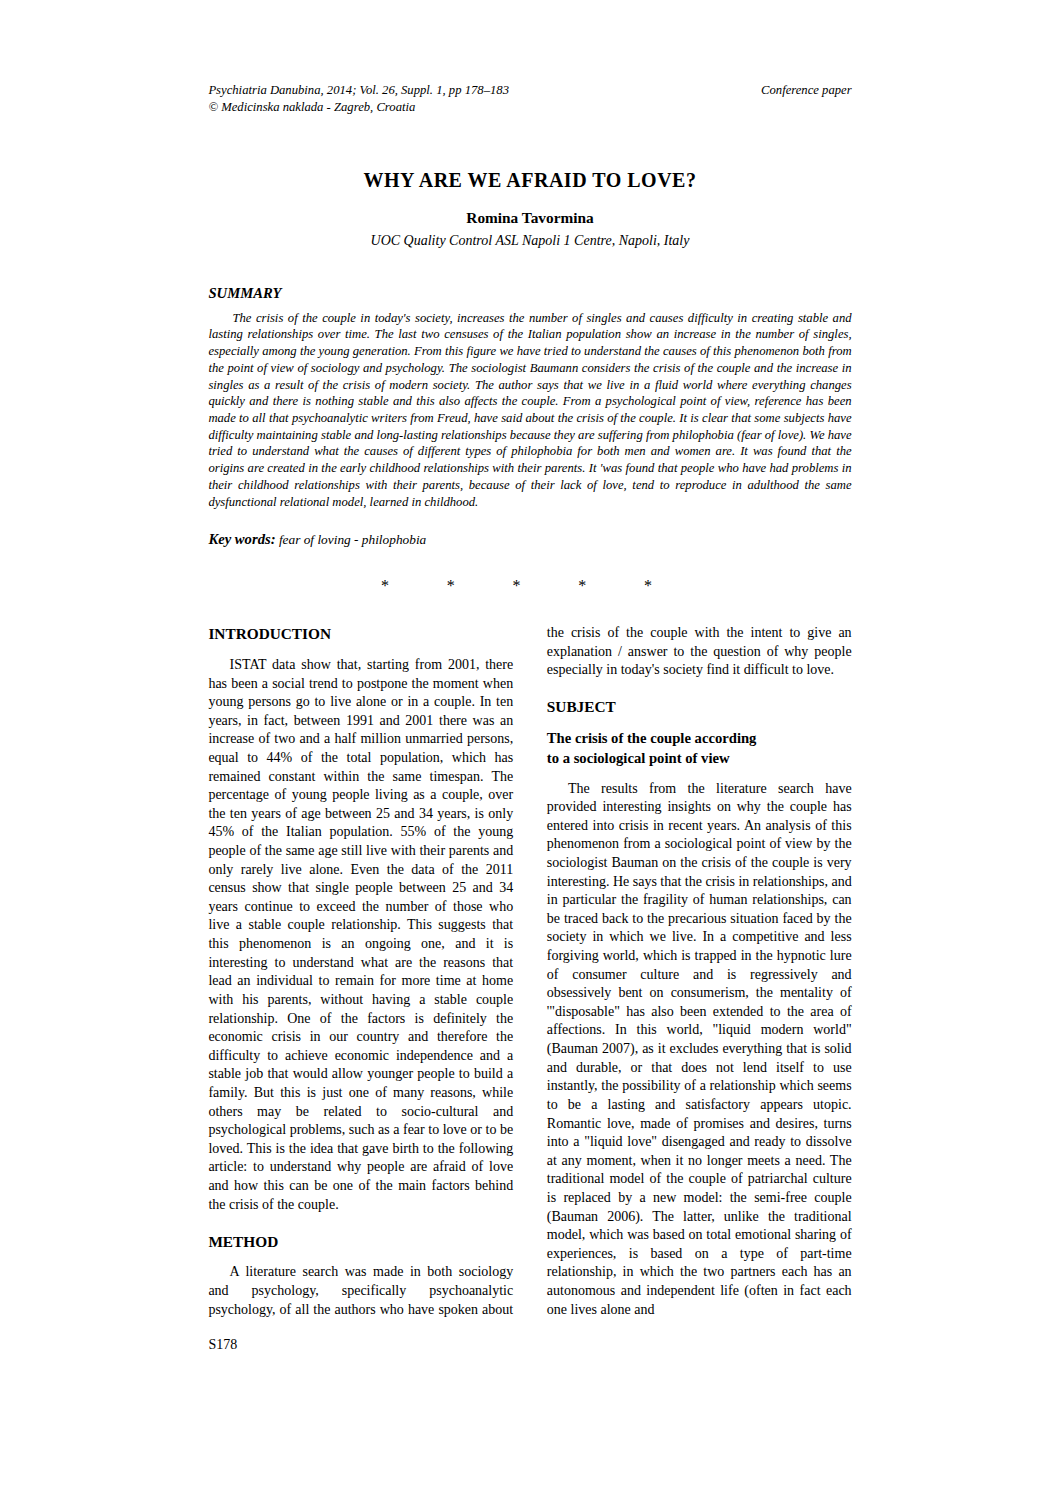Psychiatria Danubina, 2014; Vol. 26, Suppl. 1, pp 178–183
© Medicinska naklada - Zagreb, Croatia
Conference paper
WHY ARE WE AFRAID TO LOVE?
Romina Tavormina
UOC Quality Control ASL Napoli 1 Centre, Napoli, Italy
SUMMARY
The crisis of the couple in today's society, increases the number of singles and causes difficulty in creating stable and lasting relationships over time. The last two censuses of the Italian population show an increase in the number of singles, especially among the young generation. From this figure we have tried to understand the causes of this phenomenon both from the point of view of sociology and psychology. The sociologist Baumann considers the crisis of the couple and the increase in singles as a result of the crisis of modern society. The author says that we live in a fluid world where everything changes quickly and there is nothing stable and this also affects the couple. From a psychological point of view, reference has been made to all that psychoanalytic writers from Freud, have said about the crisis of the couple. It is clear that some subjects have difficulty maintaining stable and long-lasting relationships because they are suffering from philophobia (fear of love). We have tried to understand what the causes of different types of philophobia for both men and women are. It was found that the origins are created in the early childhood relationships with their parents. It 'was found that people who have had problems in their childhood relationships with their parents, because of their lack of love, tend to reproduce in adulthood the same dysfunctional relational model, learned in childhood.
Key words: fear of loving - philophobia
* * * * *
INTRODUCTION
ISTAT data show that, starting from 2001, there has been a social trend to postpone the moment when young persons go to live alone or in a couple. In ten years, in fact, between 1991 and 2001 there was an increase of two and a half million unmarried persons, equal to 44% of the total population, which has remained constant within the same timespan. The percentage of young people living as a couple, over the ten years of age between 25 and 34 years, is only 45% of the Italian population. 55% of the young people of the same age still live with their parents and only rarely live alone. Even the data of the 2011 census show that single people between 25 and 34 years continue to exceed the number of those who live a stable couple relationship. This suggests that this phenomenon is an ongoing one, and it is interesting to understand what are the reasons that lead an individual to remain for more time at home with his parents, without having a stable couple relationship. One of the factors is definitely the economic crisis in our country and therefore the difficulty to achieve economic independence and a stable job that would allow younger people to build a family. But this is just one of many reasons, while others may be related to socio-cultural and psychological problems, such as a fear to love or to be loved. This is the idea that gave birth to the following article: to understand why people are afraid of love and how this can be one of the main factors behind the crisis of the couple.
METHOD
A literature search was made in both sociology and psychology, specifically psychoanalytic psychology, of all the authors who have spoken about the crisis of the couple with the intent to give an explanation / answer to the question of why people especially in today's society find it difficult to love.
SUBJECT
The crisis of the couple according
to a sociological point of view
The results from the literature search have provided interesting insights on why the couple has entered into crisis in recent years. An analysis of this phenomenon from a sociological point of view by the sociologist Bauman on the crisis of the couple is very interesting. He says that the crisis in relationships, and in particular the fragility of human relationships, can be traced back to the precarious situation faced by the society in which we live. In a competitive and less forgiving world, which is trapped in the hypnotic lure of consumer culture and is regressively and obsessively bent on consumerism, the mentality of '"disposable" has also been extended to the area of affections. In this world, "liquid modern world" (Bauman 2007), as it excludes everything that is solid and durable, or that does not lend itself to use instantly, the possibility of a relationship which seems to be a lasting and satisfactory appears utopic. Romantic love, made of promises and desires, turns into a "liquid love" disengaged and ready to dissolve at any moment, when it no longer meets a need. The traditional model of the couple of patriarchal culture is replaced by a new model: the semi-free couple (Bauman 2006). The latter, unlike the traditional model, which was based on total emotional sharing of experiences, is based on a type of part-time relationship, in which the two partners each has an autonomous and independent life (often in fact each one lives alone and
S178